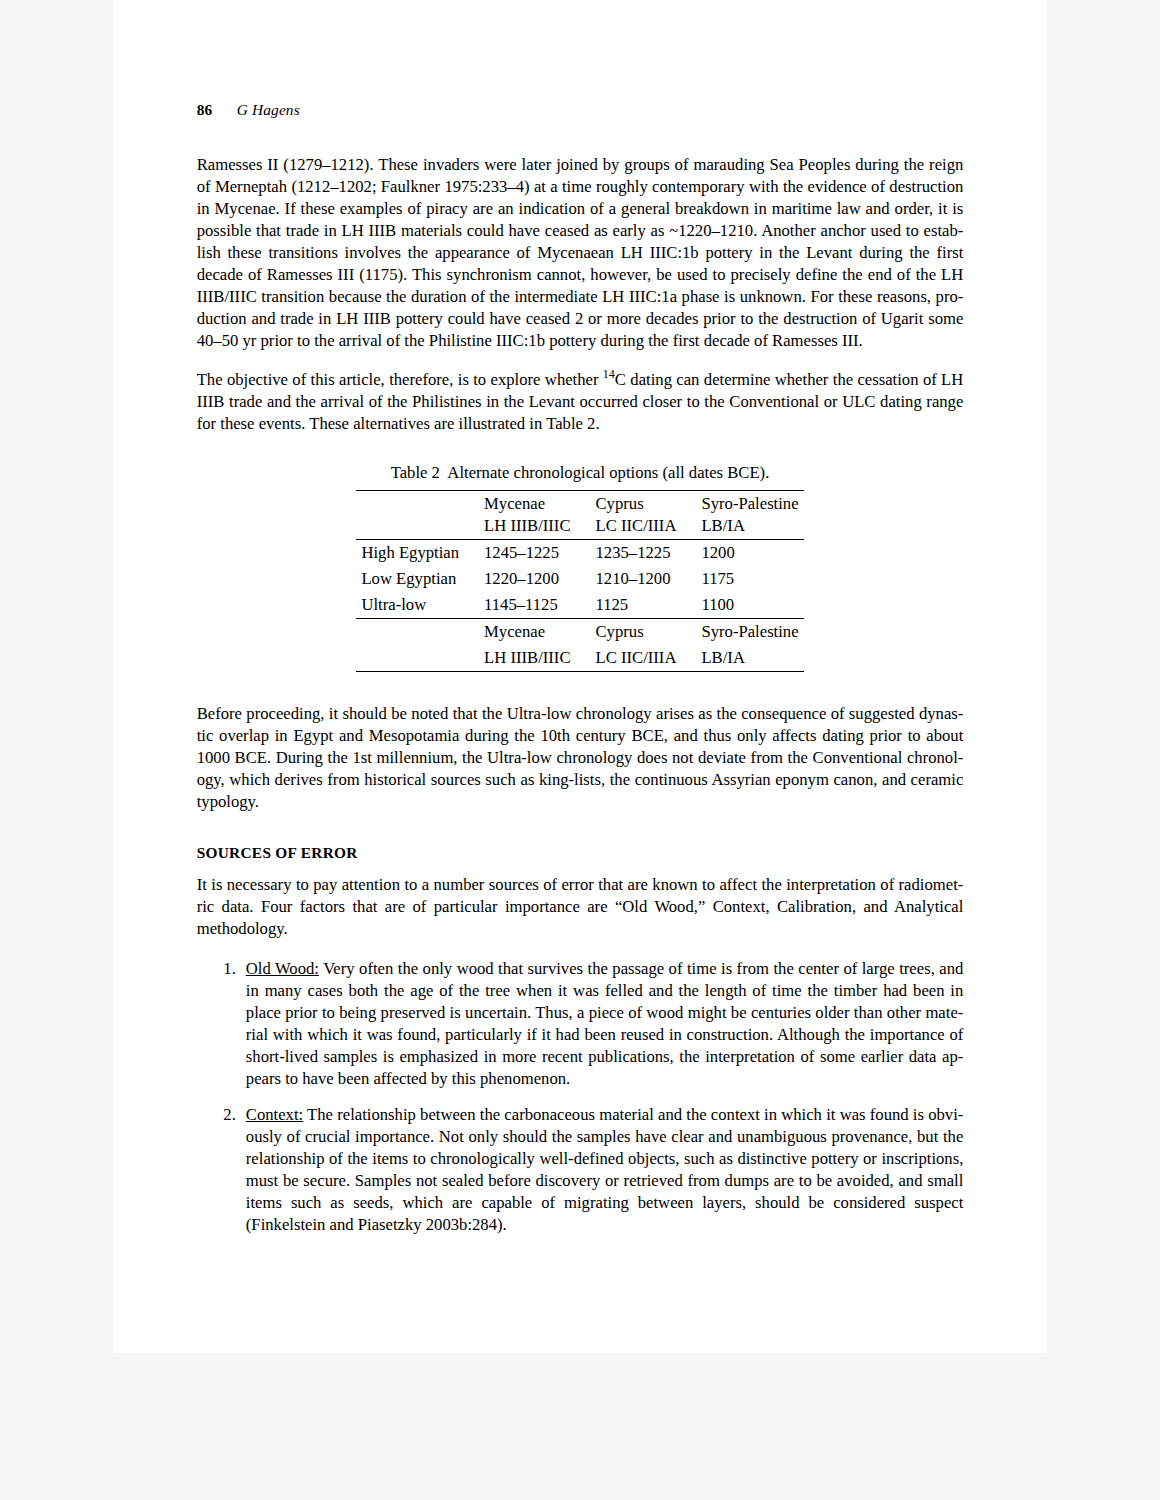86 G Hagens
Ramesses II (1279–1212). These invaders were later joined by groups of marauding Sea Peoples during the reign of Merneptah (1212–1202; Faulkner 1975:233–4) at a time roughly contemporary with the evidence of destruction in Mycenae. If these examples of piracy are an indication of a general breakdown in maritime law and order, it is possible that trade in LH IIIB materials could have ceased as early as ~1220–1210. Another anchor used to establish these transitions involves the appearance of Mycenaean LH IIIC:1b pottery in the Levant during the first decade of Ramesses III (1175). This synchronism cannot, however, be used to precisely define the end of the LH IIIB/IIIC transition because the duration of the intermediate LH IIIC:1a phase is unknown. For these reasons, production and trade in LH IIIB pottery could have ceased 2 or more decades prior to the destruction of Ugarit some 40–50 yr prior to the arrival of the Philistine IIIC:1b pottery during the first decade of Ramesses III.
The objective of this article, therefore, is to explore whether 14C dating can determine whether the cessation of LH IIIB trade and the arrival of the Philistines in the Levant occurred closer to the Conventional or ULC dating range for these events. These alternatives are illustrated in Table 2.
Table 2 Alternate chronological options (all dates BCE).
| | Mycenae | Cyprus | Syro-Palestine |
| --- | --- | --- | --- |
| | LH IIIB/IIIC | LC IIC/IIIA | LB/IA |
| High Egyptian | 1245–1225 | 1235–1225 | 1200 |
| Low Egyptian | 1220–1200 | 1210–1200 | 1175 |
| Ultra-low | 1145–1125 | 1125 | 1100 |
| | Mycenae | Cyprus | Syro-Palestine |
| | LH IIIB/IIIC | LC IIC/IIIA | LB/IA |
Before proceeding, it should be noted that the Ultra-low chronology arises as the consequence of suggested dynastic overlap in Egypt and Mesopotamia during the 10th century BCE, and thus only affects dating prior to about 1000 BCE. During the 1st millennium, the Ultra-low chronology does not deviate from the Conventional chronology, which derives from historical sources such as king-lists, the continuous Assyrian eponym canon, and ceramic typology.
Sources of Error
It is necessary to pay attention to a number sources of error that are known to affect the interpretation of radiometric data. Four factors that are of particular importance are “Old Wood,” Context, Calibration, and Analytical methodology.
Old Wood: Very often the only wood that survives the passage of time is from the center of large trees, and in many cases both the age of the tree when it was felled and the length of time the timber had been in place prior to being preserved is uncertain. Thus, a piece of wood might be centuries older than other material with which it was found, particularly if it had been reused in construction. Although the importance of short-lived samples is emphasized in more recent publications, the interpretation of some earlier data appears to have been affected by this phenomenon.
Context: The relationship between the carbonaceous material and the context in which it was found is obviously of crucial importance. Not only should the samples have clear and unambiguous provenance, but the relationship of the items to chronologically well-defined objects, such as distinctive pottery or inscriptions, must be secure. Samples not sealed before discovery or retrieved from dumps are to be avoided, and small items such as seeds, which are capable of migrating between layers, should be considered suspect (Finkelstein and Piasetzky 2003b:284).